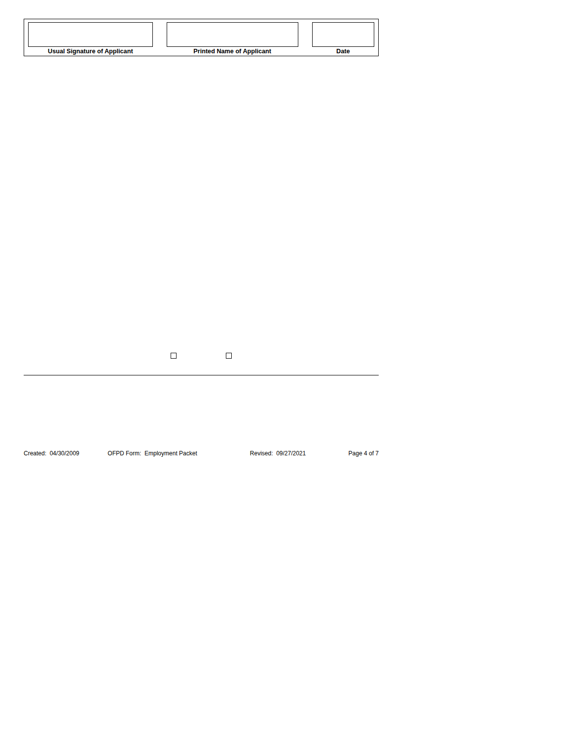Usual Signature of Applicant
Printed Name of Applicant
Date
Created: 04/30/2009 OFPD Form: Employment Packet Revised: 09/27/2021 Page 4 of 7